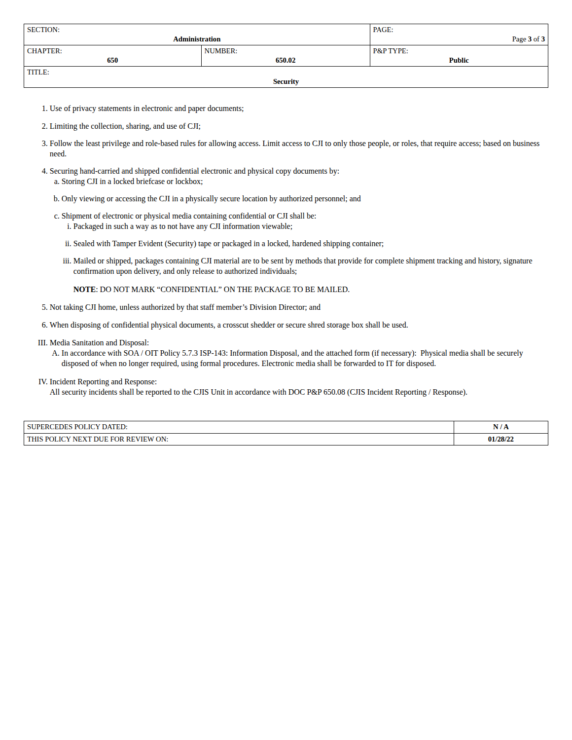| SECTION: Administration | PAGE: Page 3 of 3 |
| CHAPTER: 650 | NUMBER: 650.02 | P&P TYPE: Public |
| TITLE: Security |
Use of privacy statements in electronic and paper documents;
Limiting the collection, sharing, and use of CJI;
Follow the least privilege and role-based rules for allowing access. Limit access to CJI to only those people, or roles, that require access; based on business need.
Securing hand-carried and shipped confidential electronic and physical copy documents by:
Storing CJI in a locked briefcase or lockbox;
Only viewing or accessing the CJI in a physically secure location by authorized personnel; and
Shipment of electronic or physical media containing confidential or CJI shall be:
Packaged in such a way as to not have any CJI information viewable;
Sealed with Tamper Evident (Security) tape or packaged in a locked, hardened shipping container;
Mailed or shipped, packages containing CJI material are to be sent by methods that provide for complete shipment tracking and history, signature confirmation upon delivery, and only release to authorized individuals;
NOTE: DO NOT MARK “CONFIDENTIAL” ON THE PACKAGE TO BE MAILED.
Not taking CJI home, unless authorized by that staff member’s Division Director; and
When disposing of confidential physical documents, a crosscut shedder or secure shred storage box shall be used.
Media Sanitation and Disposal:
In accordance with SOA / OIT Policy 5.7.3 ISP-143: Information Disposal, and the attached form (if necessary): Physical media shall be securely disposed of when no longer required, using formal procedures. Electronic media shall be forwarded to IT for disposed.
Incident Reporting and Response:
All security incidents shall be reported to the CJIS Unit in accordance with DOC P&P 650.08 (CJIS Incident Reporting / Response).
| SUPERCEDES POLICY DATED: | N / A |
| THIS POLICY NEXT DUE FOR REVIEW ON: | 01/28/22 |